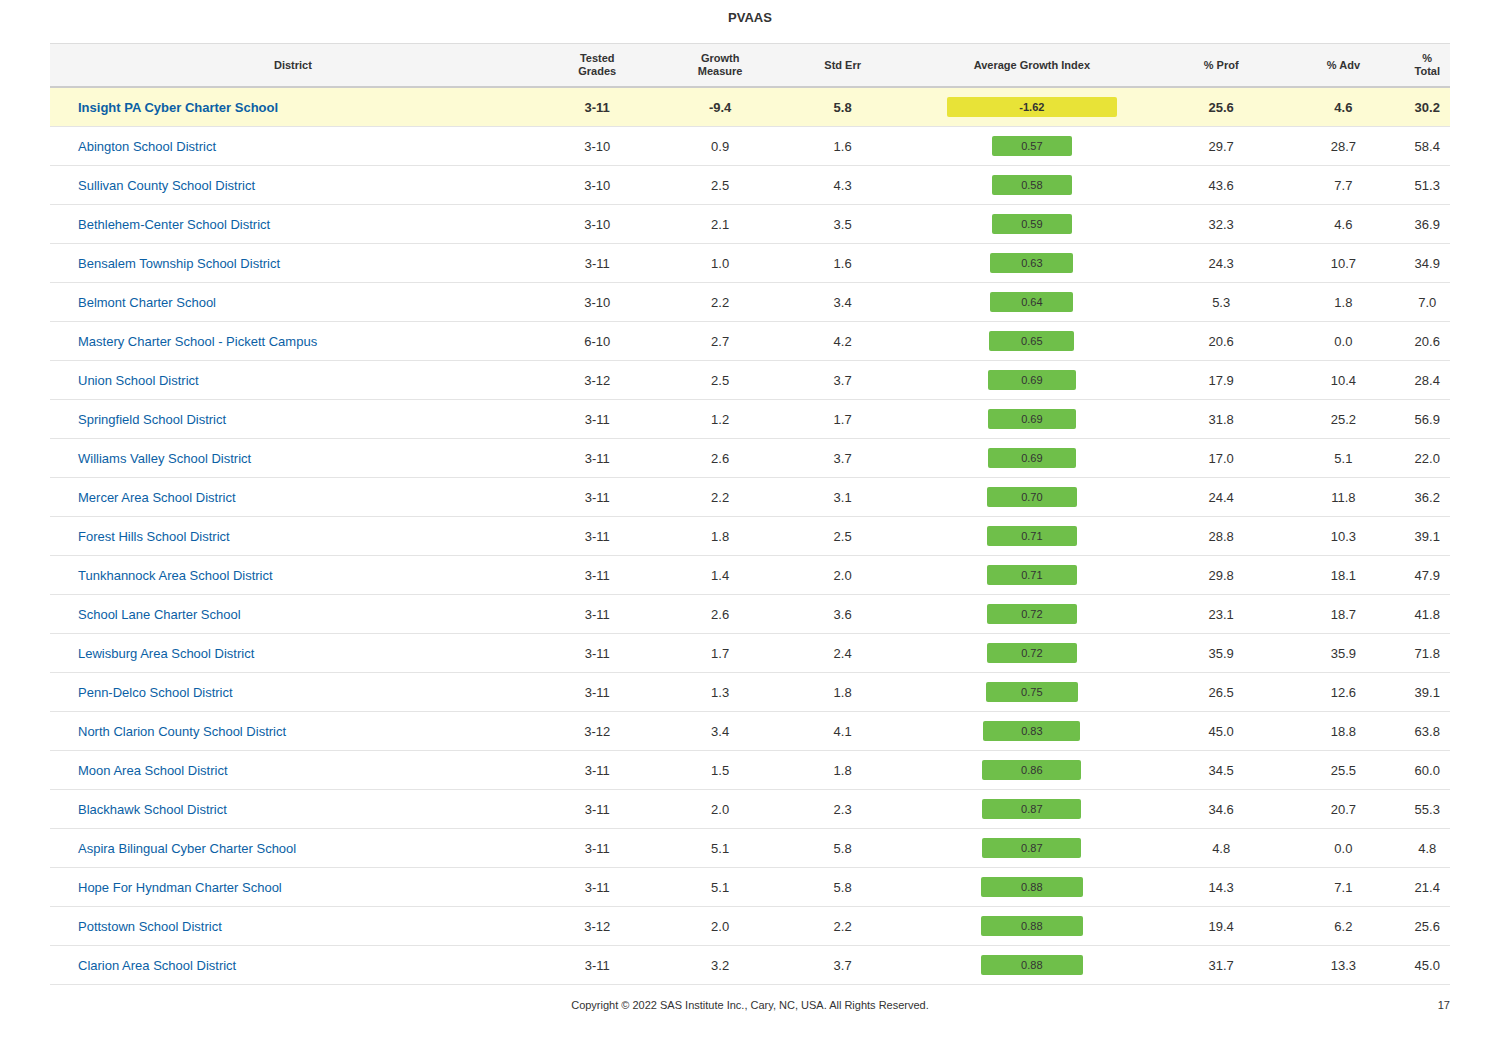PVAAS
| District | Tested Grades | Growth Measure | Std Err | Average Growth Index | % Prof | % Adv | % Total |
| --- | --- | --- | --- | --- | --- | --- | --- |
| Insight PA Cyber Charter School | 3-11 | -9.4 | 5.8 | -1.62 | 25.6 | 4.6 | 30.2 |
| Abington School District | 3-10 | 0.9 | 1.6 | 0.57 | 29.7 | 28.7 | 58.4 |
| Sullivan County School District | 3-10 | 2.5 | 4.3 | 0.58 | 43.6 | 7.7 | 51.3 |
| Bethlehem-Center School District | 3-10 | 2.1 | 3.5 | 0.59 | 32.3 | 4.6 | 36.9 |
| Bensalem Township School District | 3-11 | 1.0 | 1.6 | 0.63 | 24.3 | 10.7 | 34.9 |
| Belmont Charter School | 3-10 | 2.2 | 3.4 | 0.64 | 5.3 | 1.8 | 7.0 |
| Mastery Charter School - Pickett Campus | 6-10 | 2.7 | 4.2 | 0.65 | 20.6 | 0.0 | 20.6 |
| Union School District | 3-12 | 2.5 | 3.7 | 0.69 | 17.9 | 10.4 | 28.4 |
| Springfield School District | 3-11 | 1.2 | 1.7 | 0.69 | 31.8 | 25.2 | 56.9 |
| Williams Valley School District | 3-11 | 2.6 | 3.7 | 0.69 | 17.0 | 5.1 | 22.0 |
| Mercer Area School District | 3-11 | 2.2 | 3.1 | 0.70 | 24.4 | 11.8 | 36.2 |
| Forest Hills School District | 3-11 | 1.8 | 2.5 | 0.71 | 28.8 | 10.3 | 39.1 |
| Tunkhannock Area School District | 3-11 | 1.4 | 2.0 | 0.71 | 29.8 | 18.1 | 47.9 |
| School Lane Charter School | 3-11 | 2.6 | 3.6 | 0.72 | 23.1 | 18.7 | 41.8 |
| Lewisburg Area School District | 3-11 | 1.7 | 2.4 | 0.72 | 35.9 | 35.9 | 71.8 |
| Penn-Delco School District | 3-11 | 1.3 | 1.8 | 0.75 | 26.5 | 12.6 | 39.1 |
| North Clarion County School District | 3-12 | 3.4 | 4.1 | 0.83 | 45.0 | 18.8 | 63.8 |
| Moon Area School District | 3-11 | 1.5 | 1.8 | 0.86 | 34.5 | 25.5 | 60.0 |
| Blackhawk School District | 3-11 | 2.0 | 2.3 | 0.87 | 34.6 | 20.7 | 55.3 |
| Aspira Bilingual Cyber Charter School | 3-11 | 5.1 | 5.8 | 0.87 | 4.8 | 0.0 | 4.8 |
| Hope For Hyndman Charter School | 3-11 | 5.1 | 5.8 | 0.88 | 14.3 | 7.1 | 21.4 |
| Pottstown School District | 3-12 | 2.0 | 2.2 | 0.88 | 19.4 | 6.2 | 25.6 |
| Clarion Area School District | 3-11 | 3.2 | 3.7 | 0.88 | 31.7 | 13.3 | 45.0 |
Copyright © 2022 SAS Institute Inc., Cary, NC, USA. All Rights Reserved. 17